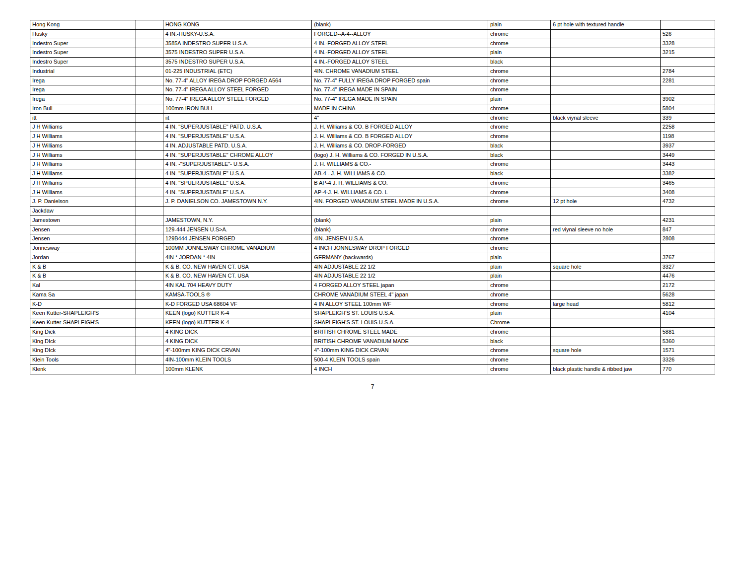| Hong Kong | | HONG KONG | (blank) | plain | 6 pt hole with textured handle | |
| Husky | | 4 IN.-HUSKY-U.S.A. | FORGED--A-4--ALLOY | chrome | | 526 |
| Indestro Super | | 3585A INDESTRO SUPER U.S.A. | 4 IN.-FORGED ALLOY STEEL | chrome | | 3328 |
| Indestro Super | | 3575 INDESTRO SUPER U.S.A. | 4 IN.-FORGED ALLOY STEEL | plain | | 3215 |
| Indestro Super | | 3575 INDESTRO SUPER U.S.A. | 4 IN.-FORGED ALLOY STEEL | black | | |
| Industrial | | 01-225 INDUSTRIAL (ETC) | 4IN. CHROME VANADIUM STEEL | chrome | | 2784 |
| Irega | | No. 77-4" ALLOY IREGA DROP FORGED A564 | No. 77-4" FULLY IREGA DROP FORGED spain | chrome | | 2281 |
| Irega | | No. 77-4" IREGA ALLOY STEEL FORGED | No. 77-4" IREGA MADE IN SPAIN | chrome | | |
| Irega | | No. 77-4" IREGA ALLOY STEEL FORGED | No. 77-4" IREGA MADE IN SPAIN | plain | | 3902 |
| Iron Bull | | 100mm IRON BULL | MADE IN CHINA | chrome | | 5804 |
| itt | | iit | 4" | chrome | black viynal sleeve | 339 |
| J H Williams | | 4 IN. "SUPERJUSTABLE" PATD. U.S.A. | J. H. Williams & CO. B FORGED ALLOY | chrome | | 2258 |
| J H Williams | | 4 IN. "SUPERJUSTABLE" U.S.A. | J. H. Williams & CO. B FORGED ALLOY | chrome | | 1198 |
| J H Williams | | 4 IN. ADJUSTABLE PATD. U.S.A. | J. H. Williams & CO. DROP-FORGED | black | | 3937 |
| J H Williams | | 4 IN. "SUPERJUSTABLE" CHROME ALLOY | (logo) J. H. Williams & CO. FORGED IN U.S.A. | black | | 3449 |
| J H Williams | | 4 IN. -"SUPERJUSTABLE"- U.S.A. | J. H. WILLIAMS & CO.- | chrome | | 3443 |
| J H Williams | | 4 IN. "SUPERJUSTABLE" U.S.A. | AB-4 - J. H. WILLIAMS & CO. | black | | 3382 |
| J H Williams | | 4 IN. "SPUERJUSTABLE" U.S.A. | B AP-4 J. H. WILLIAMS & CO. | chrome | | 3465 |
| J H Williams | | 4 IN. "SUPERJUSTABLE" U.S.A. | AP-4-J. H. WILLIAMS & CO. L | chrome | | 3408 |
| J. P. Danielson | | J. P. DANIELSON CO. JAMESTOWN N.Y. | 4IN. FORGED VANADIUM STEEL MADE IN U.S.A. | chrome | 12 pt hole | 4732 |
| Jackdaw | | | | | | |
| Jamestown | | JAMESTOWN, N.Y. | (blank) | plain | | 4231 |
| Jensen | | 129-444 JENSEN U.S>A. | (blank) | chrome | red viynal sleeve no hole | 847 |
| Jensen | | 129B444 JENSEN FORGED | 4IN. JENSEN U.S.A. | chrome | | 2808 |
| Jonnesway | | 100MM JONNESWAY CHROME VANADIUM | 4 INCH JONNESWAY DROP FORGED | chrome | | |
| Jordan | | 4IN * JORDAN * 4IN | GERMANY (backwards) | plain | | 3767 |
| K & B | | K & B. CO. NEW HAVEN CT. USA | 4IN ADJUSTABLE 22 1/2 | plain | square hole | 3327 |
| K & B | | K & B. CO. NEW HAVEN CT. USA | 4IN ADJUSTABLE 22 1/2 | plain | | 4476 |
| Kal | | 4IN KAL 704 HEAVY DUTY | 4 FORGED ALLOY STEEL japan | chrome | | 2172 |
| Kama Sa | | KAMSA-TOOLS ® | CHROME VANADIUM STEEL 4" japan | chrome | | 5628 |
| K-D | | K-D FORGED USA 68604 VF | 4 IN ALLOY STEEL 100mm WF | chrome | large head | 5812 |
| Keen Kutter-SHAPLEIGH'S | | KEEN (logo) KUTTER K-4 | SHAPLEIGH'S ST. LOUIS U.S.A. | plain | | 4104 |
| Keen Kutter-SHAPLEIGH'S | | KEEN (logo) KUTTER K-4 | SHAPLEIGH'S ST. LOUIS U.S.A. | Chrome | | |
| King Dick | | 4 KING DICK | BRITISH CHROME STEEL MADE | chrome | | 5881 |
| King DIck | | 4 KING DICK | BRITISH CHROME VANADIUM MADE | black | | 5360 |
| King DIck | | 4"-100mm KING DICK CRVAN | 4"-100mm KING DICK CRVAN | chrome | square hole | 1571 |
| Klein Tools | | 4IN-100mm KLEIN TOOLS | 500-4 KLEIN TOOLS spain | chrome | | 3326 |
| Klenk | | 100mm KLENK | 4 INCH | chrome | black plastic handle & ribbed jaw | 770 |
7